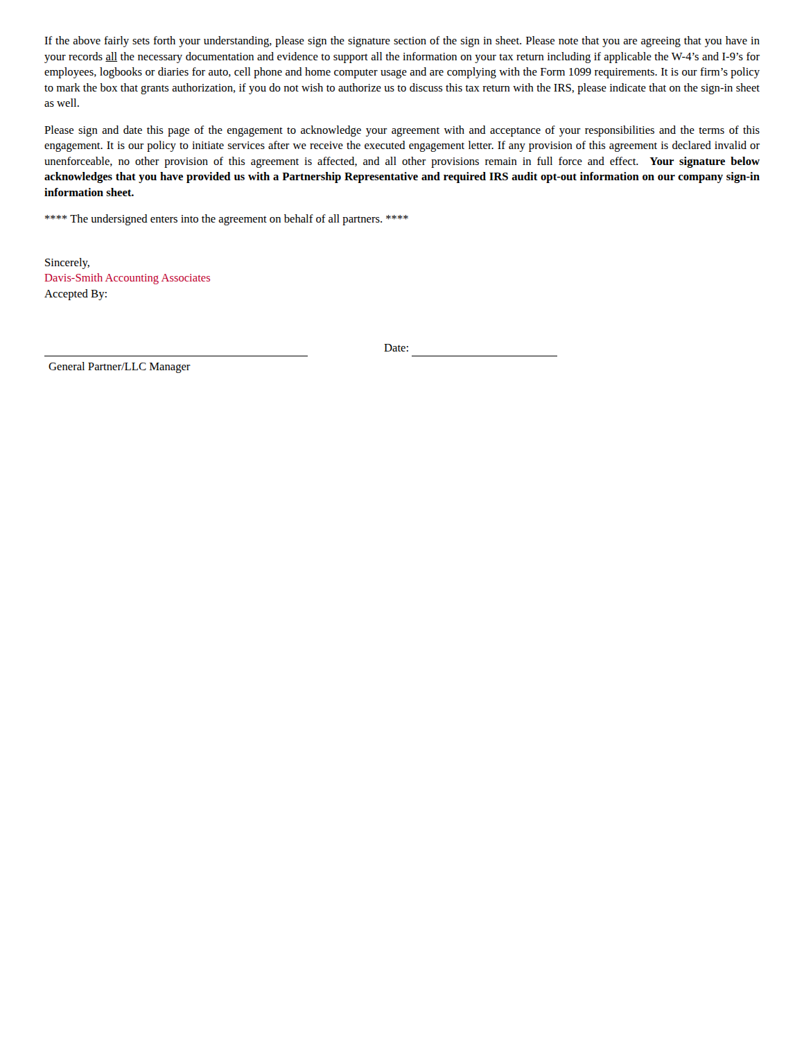If the above fairly sets forth your understanding, please sign the signature section of the sign in sheet. Please note that you are agreeing that you have in your records all the necessary documentation and evidence to support all the information on your tax return including if applicable the W-4’s and I-9’s for employees, logbooks or diaries for auto, cell phone and home computer usage and are complying with the Form 1099 requirements. It is our firm’s policy to mark the box that grants authorization, if you do not wish to authorize us to discuss this tax return with the IRS, please indicate that on the sign-in sheet as well.
Please sign and date this page of the engagement to acknowledge your agreement with and acceptance of your responsibilities and the terms of this engagement. It is our policy to initiate services after we receive the executed engagement letter. If any provision of this agreement is declared invalid or unenforceable, no other provision of this agreement is affected, and all other provisions remain in full force and effect. Your signature below acknowledges that you have provided us with a Partnership Representative and required IRS audit opt-out information on our company sign-in information sheet.
**** The undersigned enters into the agreement on behalf of all partners. ****
Sincerely,
Davis-Smith Accounting Associates
Accepted By:
Date:
General Partner/LLC Manager